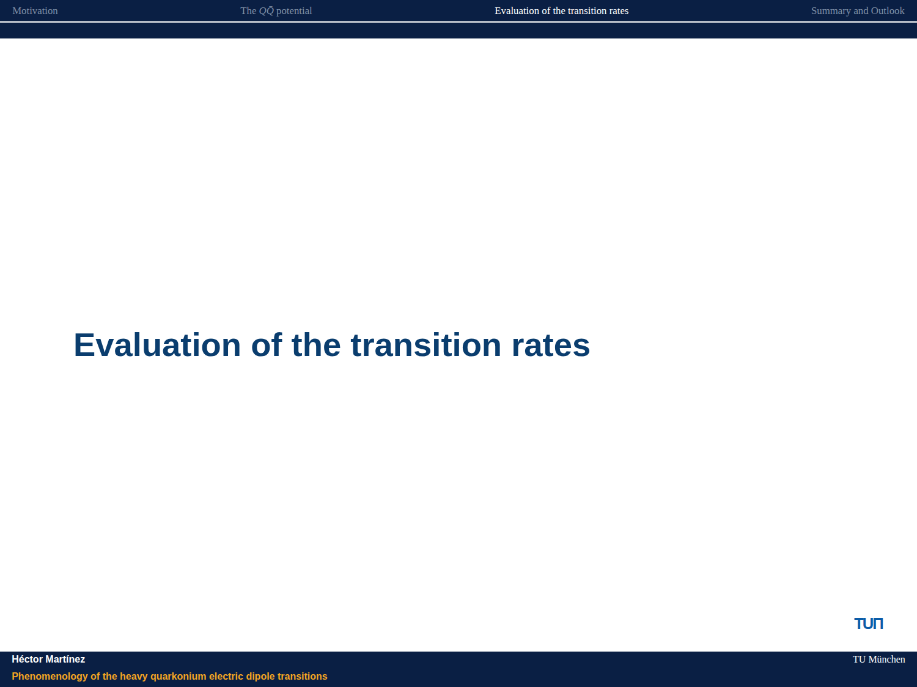Motivation The QQ̄ potential Evaluation of the transition rates Summary and Outlook
Evaluation of the transition rates
TUΠ
Héctor Martínez TU München
Phenomenology of the heavy quarkonium electric dipole transitions